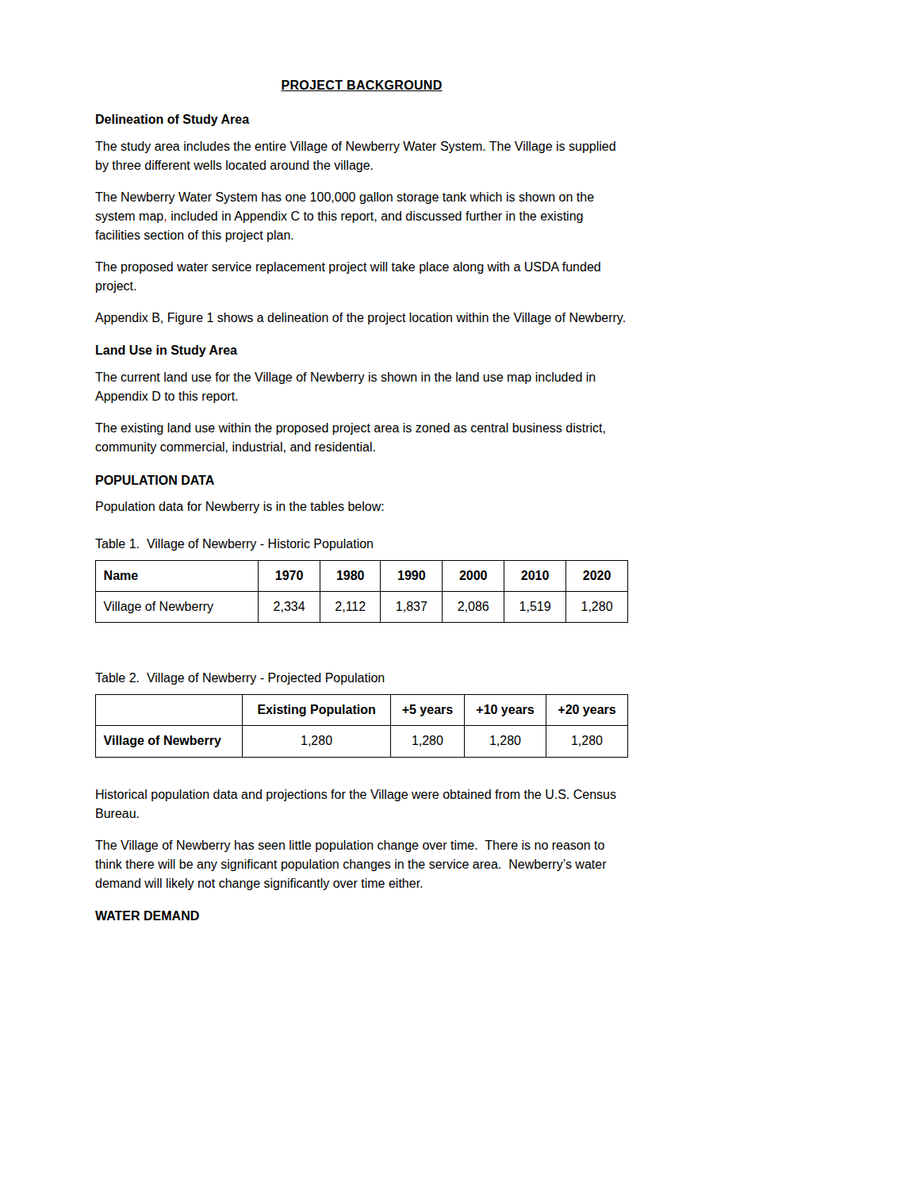PROJECT BACKGROUND
Delineation of Study Area
The study area includes the entire Village of Newberry Water System. The Village is supplied by three different wells located around the village.
The Newberry Water System has one 100,000 gallon storage tank which is shown on the system map, included in Appendix C to this report, and discussed further in the existing facilities section of this project plan.
The proposed water service replacement project will take place along with a USDA funded project.
Appendix B, Figure 1 shows a delineation of the project location within the Village of Newberry.
Land Use in Study Area
The current land use for the Village of Newberry is shown in the land use map included in Appendix D to this report.
The existing land use within the proposed project area is zoned as central business district, community commercial, industrial, and residential.
POPULATION DATA
Population data for Newberry is in the tables below:
Table 1. Village of Newberry - Historic Population
| Name | 1970 | 1980 | 1990 | 2000 | 2010 | 2020 |
| --- | --- | --- | --- | --- | --- | --- |
| Village of Newberry | 2,334 | 2,112 | 1,837 | 2,086 | 1,519 | 1,280 |
Table 2. Village of Newberry - Projected Population
| | Existing Population | +5 years | +10 years | +20 years |
| --- | --- | --- | --- | --- |
| Village of Newberry | 1,280 | 1,280 | 1,280 | 1,280 |
Historical population data and projections for the Village were obtained from the U.S. Census Bureau.
The Village of Newberry has seen little population change over time. There is no reason to think there will be any significant population changes in the service area. Newberry’s water demand will likely not change significantly over time either.
WATER DEMAND